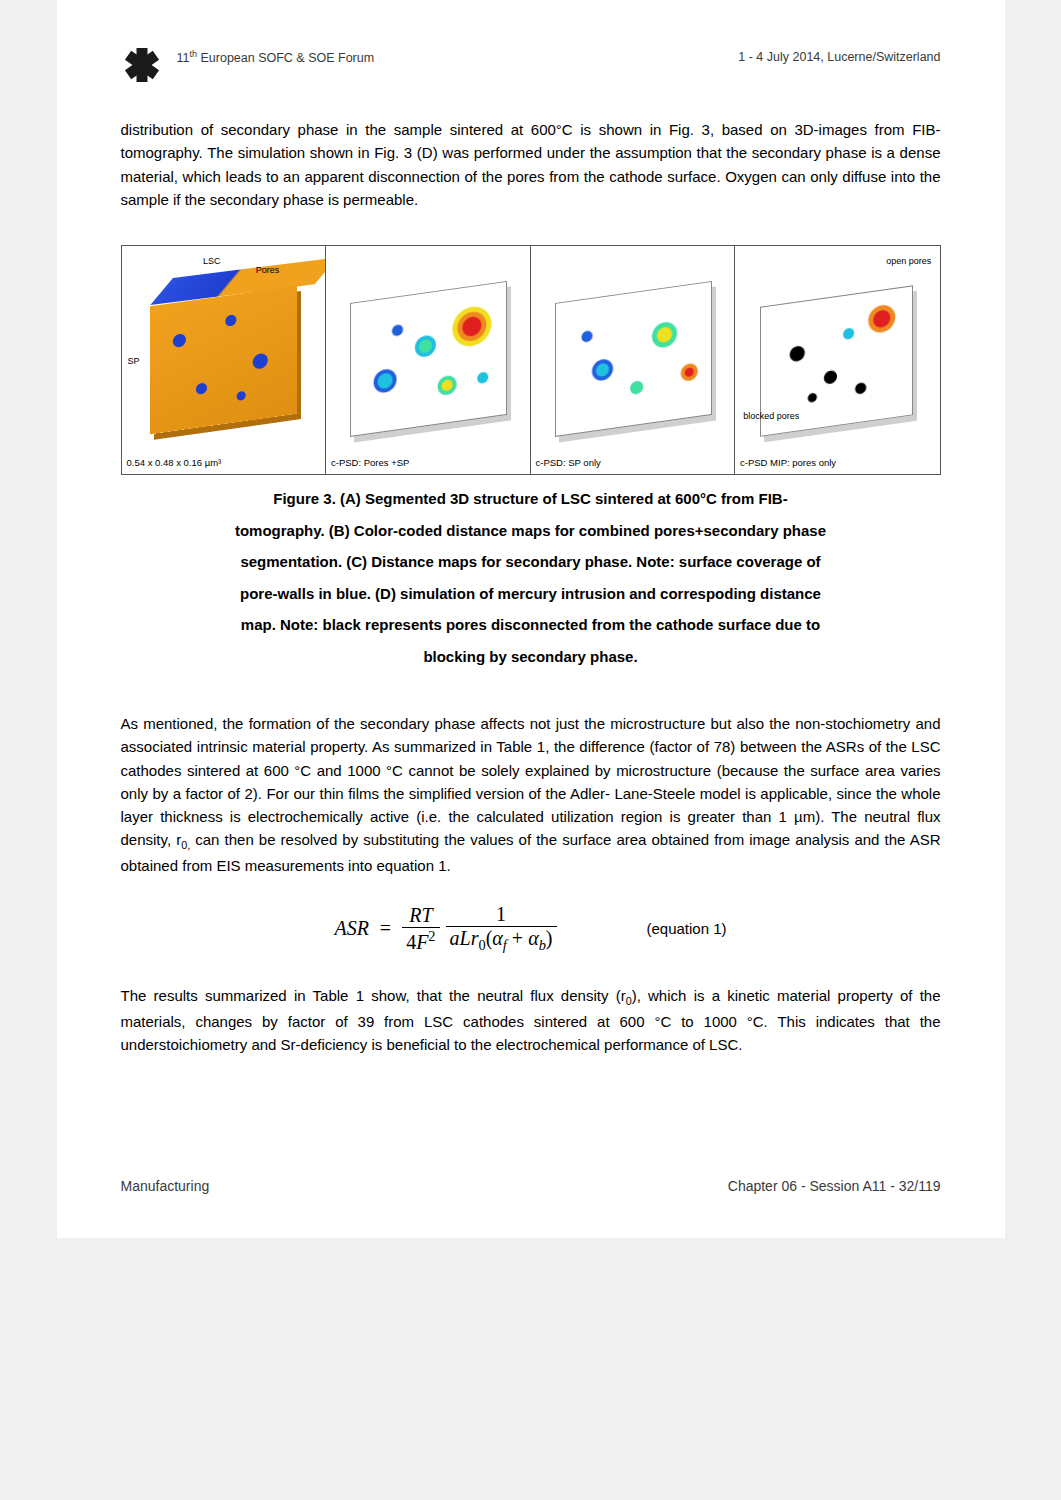11th European SOFC & SOE Forum
1 - 4 July 2014, Lucerne/Switzerland
distribution of secondary phase in the sample sintered at 600°C is shown in Fig. 3, based on 3D-images from FIB-tomography. The simulation shown in Fig. 3 (D) was performed under the assumption that the secondary phase is a dense material, which leads to an apparent disconnection of the pores from the cathode surface. Oxygen can only diffuse into the sample if the secondary phase is permeable.
LSC
Pores
SP
0.54 x 0.48 x 0.16 µm³
c-PSD: Pores +SP
c-PSD: SP only
open pores
blocked pores
c-PSD MIP: pores only
Figure 3. (A) Segmented 3D structure of LSC sintered at 600°C from FIB-
tomography. (B) Color-coded distance maps for combined pores+secondary phase
segmentation. (C) Distance maps for secondary phase. Note: surface coverage of
pore-walls in blue. (D) simulation of mercury intrusion and correspoding distance
map. Note: black represents pores disconnected from the cathode surface due to
blocking by secondary phase.
As mentioned, the formation of the secondary phase affects not just the microstructure but also the non-stochiometry and associated intrinsic material property. As summarized in Table 1, the difference (factor of 78) between the ASRs of the LSC cathodes sintered at 600 °C and 1000 °C cannot be solely explained by microstructure (because the surface area varies only by a factor of 2). For our thin films the simplified version of the Adler- Lane-Steele model is applicable, since the whole layer thickness is electrochemically active (i.e. the calculated utilization region is greater than 1 µm). The neutral flux density, r0, can then be resolved by substituting the values of the surface area obtained from image analysis and the ASR obtained from EIS measurements into equation 1.
ASR = RT 4F2 1 aLr0(αf + αb)
(equation 1)
The results summarized in Table 1 show, that the neutral flux density (r0), which is a kinetic material property of the materials, changes by factor of 39 from LSC cathodes sintered at 600 °C to 1000 °C. This indicates that the understoichiometry and Sr-deficiency is beneficial to the electrochemical performance of LSC.
Manufacturing
Chapter 06 - Session A11 - 32/119